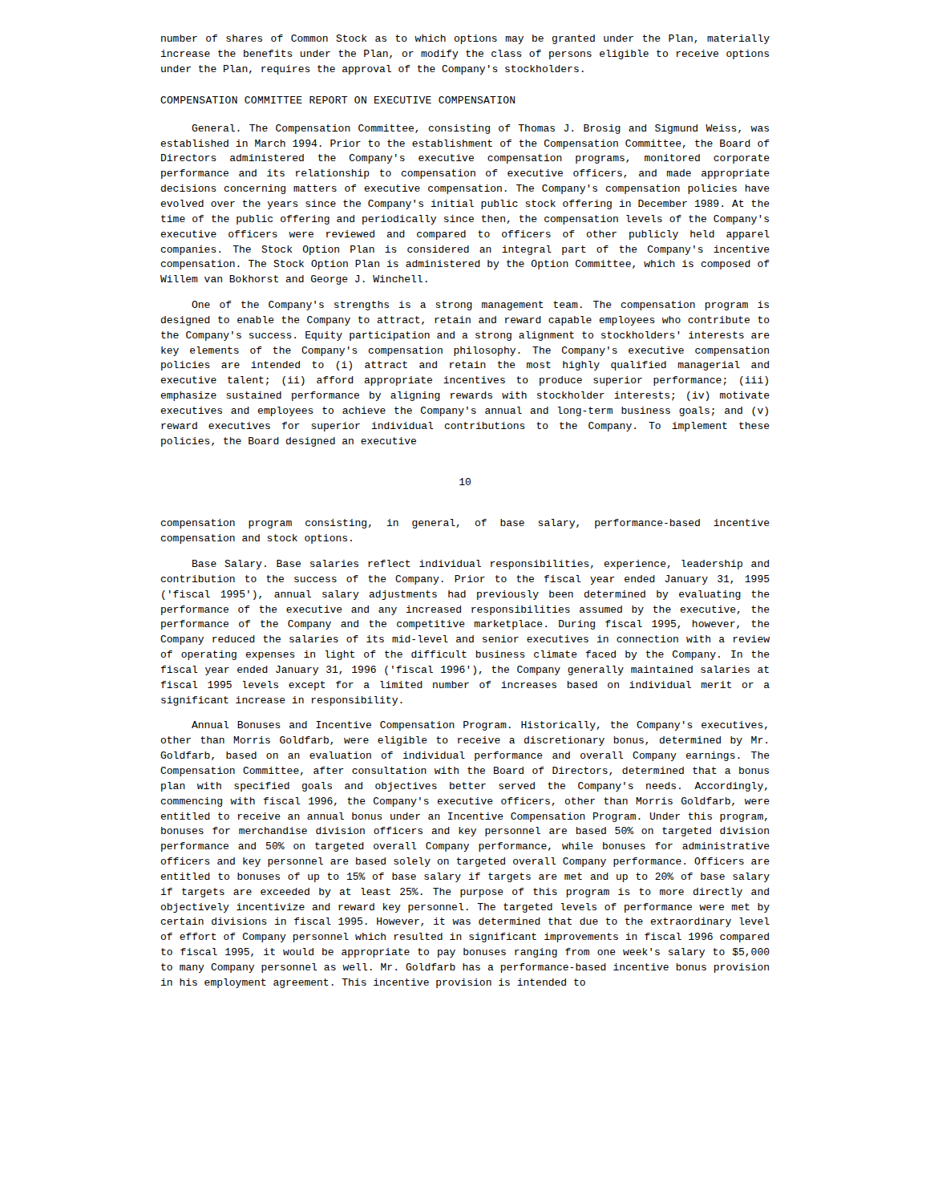number of shares of Common Stock as to which options may be granted under the Plan, materially increase the benefits under the Plan, or modify the class of persons eligible to receive options under the Plan, requires the approval of the Company's stockholders.
COMPENSATION COMMITTEE REPORT ON EXECUTIVE COMPENSATION
General. The Compensation Committee, consisting of Thomas J. Brosig and Sigmund Weiss, was established in March 1994. Prior to the establishment of the Compensation Committee, the Board of Directors administered the Company's executive compensation programs, monitored corporate performance and its relationship to compensation of executive officers, and made appropriate decisions concerning matters of executive compensation. The Company's compensation policies have evolved over the years since the Company's initial public stock offering in December 1989. At the time of the public offering and periodically since then, the compensation levels of the Company's executive officers were reviewed and compared to officers of other publicly held apparel companies. The Stock Option Plan is considered an integral part of the Company's incentive compensation. The Stock Option Plan is administered by the Option Committee, which is composed of Willem van Bokhorst and George J. Winchell.
One of the Company's strengths is a strong management team. The compensation program is designed to enable the Company to attract, retain and reward capable employees who contribute to the Company's success. Equity participation and a strong alignment to stockholders' interests are key elements of the Company's compensation philosophy. The Company's executive compensation policies are intended to (i) attract and retain the most highly qualified managerial and executive talent; (ii) afford appropriate incentives to produce superior performance; (iii) emphasize sustained performance by aligning rewards with stockholder interests; (iv) motivate executives and employees to achieve the Company's annual and long-term business goals; and (v) reward executives for superior individual contributions to the Company. To implement these policies, the Board designed an executive
10
compensation program consisting, in general, of base salary, performance-based incentive compensation and stock options.
Base Salary. Base salaries reflect individual responsibilities, experience, leadership and contribution to the success of the Company. Prior to the fiscal year ended January 31, 1995 ('fiscal 1995'), annual salary adjustments had previously been determined by evaluating the performance of the executive and any increased responsibilities assumed by the executive, the performance of the Company and the competitive marketplace. During fiscal 1995, however, the Company reduced the salaries of its mid-level and senior executives in connection with a review of operating expenses in light of the difficult business climate faced by the Company. In the fiscal year ended January 31, 1996 ('fiscal 1996'), the Company generally maintained salaries at fiscal 1995 levels except for a limited number of increases based on individual merit or a significant increase in responsibility.
Annual Bonuses and Incentive Compensation Program. Historically, the Company's executives, other than Morris Goldfarb, were eligible to receive a discretionary bonus, determined by Mr. Goldfarb, based on an evaluation of individual performance and overall Company earnings. The Compensation Committee, after consultation with the Board of Directors, determined that a bonus plan with specified goals and objectives better served the Company's needs. Accordingly, commencing with fiscal 1996, the Company's executive officers, other than Morris Goldfarb, were entitled to receive an annual bonus under an Incentive Compensation Program. Under this program, bonuses for merchandise division officers and key personnel are based 50% on targeted division performance and 50% on targeted overall Company performance, while bonuses for administrative officers and key personnel are based solely on targeted overall Company performance. Officers are entitled to bonuses of up to 15% of base salary if targets are met and up to 20% of base salary if targets are exceeded by at least 25%. The purpose of this program is to more directly and objectively incentivize and reward key personnel. The targeted levels of performance were met by certain divisions in fiscal 1995. However, it was determined that due to the extraordinary level of effort of Company personnel which resulted in significant improvements in fiscal 1996 compared to fiscal 1995, it would be appropriate to pay bonuses ranging from one week's salary to $5,000 to many Company personnel as well. Mr. Goldfarb has a performance-based incentive bonus provision in his employment agreement. This incentive provision is intended to